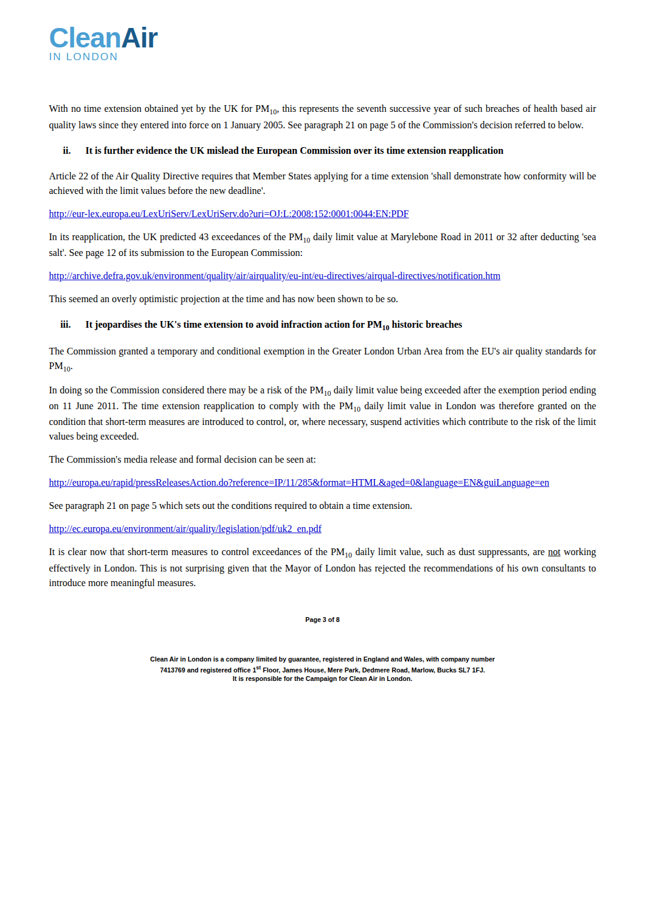Clean Air
IN LONDON
With no time extension obtained yet by the UK for PM10, this represents the seventh successive year of such breaches of health based air quality laws since they entered into force on 1 January 2005. See paragraph 21 on page 5 of the Commission's decision referred to below.
It is further evidence the UK mislead the European Commission over its time extension reapplication
Article 22 of the Air Quality Directive requires that Member States applying for a time extension 'shall demonstrate how conformity will be achieved with the limit values before the new deadline'.
http://eur-lex.europa.eu/LexUriServ/LexUriServ.do?uri=OJ:L:2008:152:0001:0044:EN:PDF
In its reapplication, the UK predicted 43 exceedances of the PM10 daily limit value at Marylebone Road in 2011 or 32 after deducting 'sea salt'. See page 12 of its submission to the European Commission:
http://archive.defra.gov.uk/environment/quality/air/airquality/eu-int/eu-directives/airqual-directives/notification.htm
This seemed an overly optimistic projection at the time and has now been shown to be so.
It jeopardises the UK's time extension to avoid infraction action for PM10 historic breaches
The Commission granted a temporary and conditional exemption in the Greater London Urban Area from the EU's air quality standards for PM10.
In doing so the Commission considered there may be a risk of the PM10 daily limit value being exceeded after the exemption period ending on 11 June 2011. The time extension reapplication to comply with the PM10 daily limit value in London was therefore granted on the condition that short-term measures are introduced to control, or, where necessary, suspend activities which contribute to the risk of the limit values being exceeded.
The Commission's media release and formal decision can be seen at:
http://europa.eu/rapid/pressReleasesAction.do?reference=IP/11/285&format=HTML&aged=0&language=EN&guiLanguage=en
See paragraph 21 on page 5 which sets out the conditions required to obtain a time extension.
http://ec.europa.eu/environment/air/quality/legislation/pdf/uk2_en.pdf
It is clear now that short-term measures to control exceedances of the PM10 daily limit value, such as dust suppressants, are not working effectively in London. This is not surprising given that the Mayor of London has rejected the recommendations of his own consultants to introduce more meaningful measures.
Page 3 of 8
Clean Air in London is a company limited by guarantee, registered in England and Wales, with company number
7413769 and registered office 1st Floor, James House, Mere Park, Dedmere Road, Marlow, Bucks SL7 1FJ.
It is responsible for the Campaign for Clean Air in London.